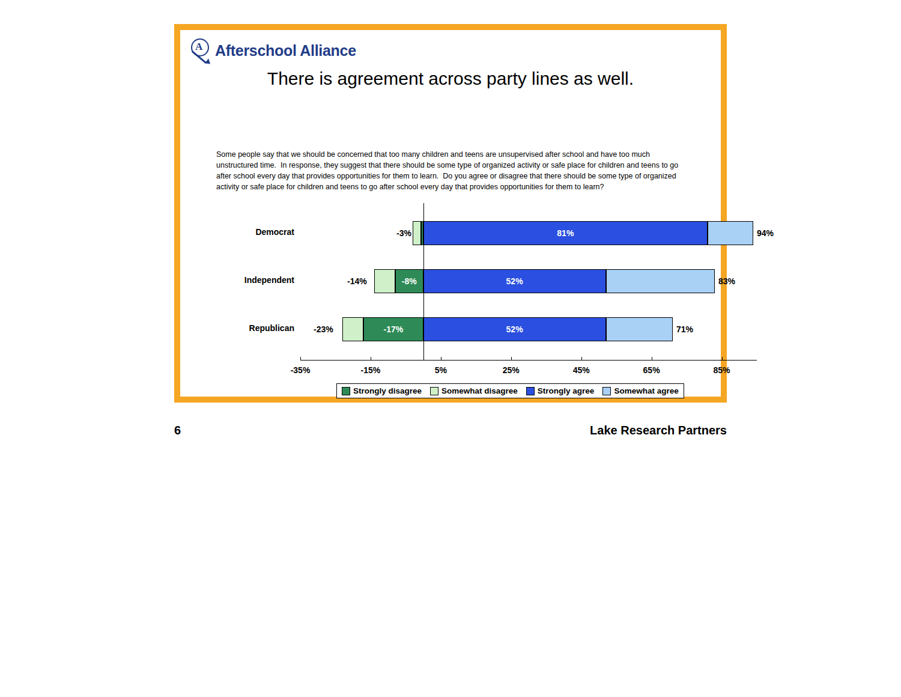A
Afterschool Alliance
There is agreement across party lines as well.
Some people say that we should be concerned that too many children and teens are unsupervised after school and have too much unstructured time. In response, they suggest that there should be some type of organized activity or safe place for children and teens to go after school every day that provides opportunities for them to learn. Do you agree or disagree that there should be some type of organized activity or safe place for children and teens to go after school every day that provides opportunities for them to learn?
Democrat
Independent
Republican
81%
-3%
94%
-8%
52%
-14%
83%
-17%
52%
-23%
71%
-35% -15% 5% 25% 45% 65% 85%
Strongly disagree
Somewhat disagree
Strongly agree
Somewhat agree
6
Lake Research Partners